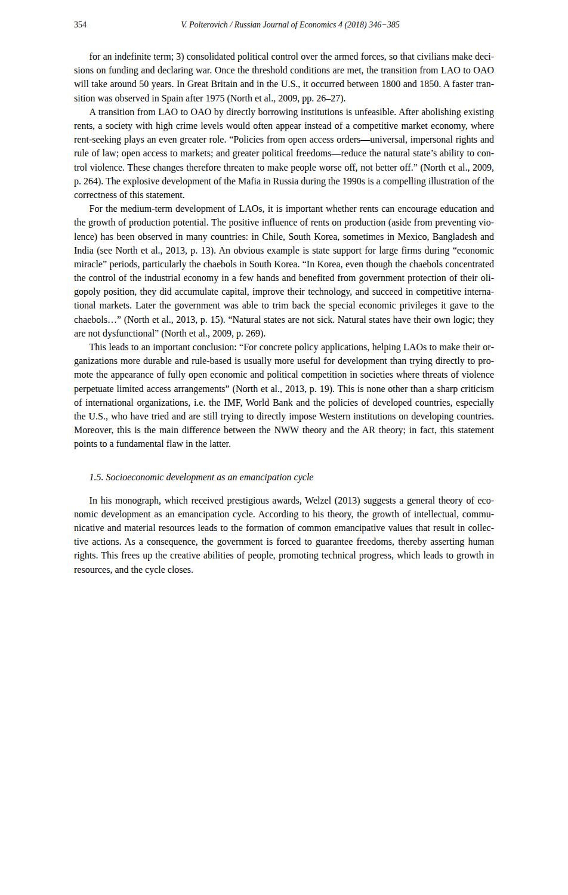354 V. Polterovich / Russian Journal of Economics 4 (2018) 346−385
for an indefinite term; 3) consolidated political control over the armed forces, so that civilians make decisions on funding and declaring war. Once the threshold conditions are met, the transition from LAO to OAO will take around 50 years. In Great Britain and in the U.S., it occurred between 1800 and 1850. A faster transition was observed in Spain after 1975 (North et al., 2009, pp. 26–27).
A transition from LAO to OAO by directly borrowing institutions is unfeasible. After abolishing existing rents, a society with high crime levels would often appear instead of a competitive market economy, where rent-seeking plays an even greater role. “Policies from open access orders—universal, impersonal rights and rule of law; open access to markets; and greater political freedoms—reduce the natural state’s ability to control violence. These changes therefore threaten to make people worse off, not better off.” (North et al., 2009, p. 264). The explosive development of the Mafia in Russia during the 1990s is a compelling illustration of the correctness of this statement.
For the medium-term development of LAOs, it is important whether rents can encourage education and the growth of production potential. The positive influence of rents on production (aside from preventing violence) has been observed in many countries: in Chile, South Korea, sometimes in Mexico, Bangladesh and India (see North et al., 2013, p. 13). An obvious example is state support for large firms during “economic miracle” periods, particularly the chaebols in South Korea. “In Korea, even though the chaebols concentrated the control of the industrial economy in a few hands and benefited from government protection of their oligopoly position, they did accumulate capital, improve their technology, and succeed in competitive international markets. Later the government was able to trim back the special economic privileges it gave to the chaebols…” (North et al., 2013, p. 15). “Natural states are not sick. Natural states have their own logic; they are not dysfunctional” (North et al., 2009, p. 269).
This leads to an important conclusion: “For concrete policy applications, helping LAOs to make their organizations more durable and rule-based is usually more useful for development than trying directly to promote the appearance of fully open economic and political competition in societies where threats of violence perpetuate limited access arrangements” (North et al., 2013, p. 19). This is none other than a sharp criticism of international organizations, i.e. the IMF, World Bank and the policies of developed countries, especially the U.S., who have tried and are still trying to directly impose Western institutions on developing countries. Moreover, this is the main difference between the NWW theory and the AR theory; in fact, this statement points to a fundamental flaw in the latter.
1.5. Socioeconomic development as an emancipation cycle
In his monograph, which received prestigious awards, Welzel (2013) suggests a general theory of economic development as an emancipation cycle. According to his theory, the growth of intellectual, communicative and material resources leads to the formation of common emancipative values that result in collective actions. As a consequence, the government is forced to guarantee freedoms, thereby asserting human rights. This frees up the creative abilities of people, promoting technical progress, which leads to growth in resources, and the cycle closes.